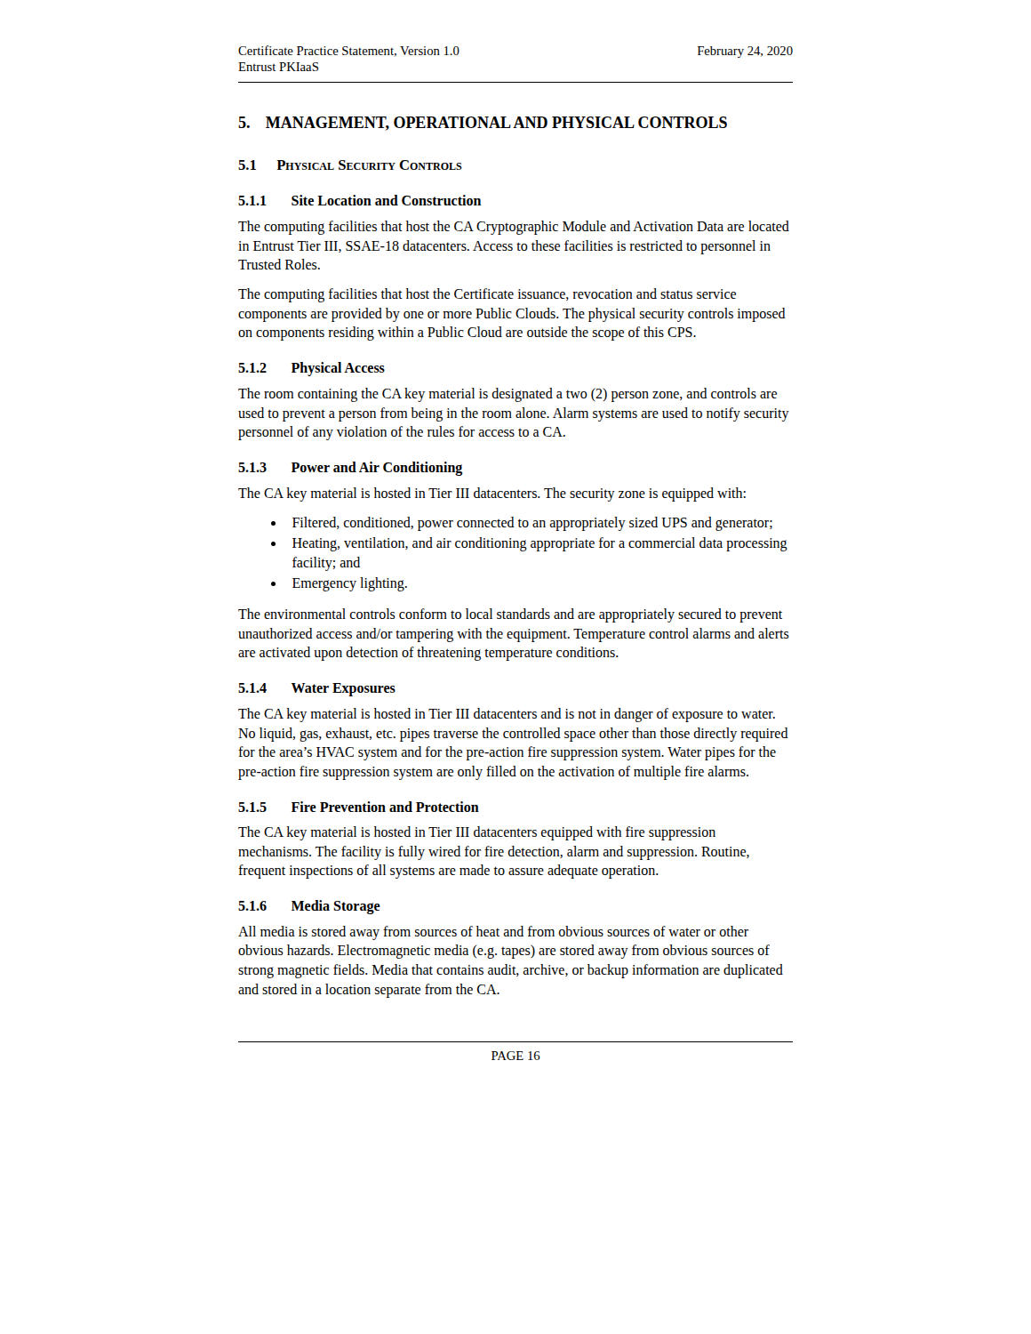Certificate Practice Statement, Version 1.0
Entrust PKIaaS
February 24, 2020
5. MANAGEMENT, OPERATIONAL AND PHYSICAL CONTROLS
5.1 Physical Security Controls
5.1.1 Site Location and Construction
The computing facilities that host the CA Cryptographic Module and Activation Data are located in Entrust Tier III, SSAE-18 datacenters. Access to these facilities is restricted to personnel in Trusted Roles.
The computing facilities that host the Certificate issuance, revocation and status service components are provided by one or more Public Clouds. The physical security controls imposed on components residing within a Public Cloud are outside the scope of this CPS.
5.1.2 Physical Access
The room containing the CA key material is designated a two (2) person zone, and controls are used to prevent a person from being in the room alone. Alarm systems are used to notify security personnel of any violation of the rules for access to a CA.
5.1.3 Power and Air Conditioning
The CA key material is hosted in Tier III datacenters. The security zone is equipped with:
Filtered, conditioned, power connected to an appropriately sized UPS and generator;
Heating, ventilation, and air conditioning appropriate for a commercial data processing facility; and
Emergency lighting.
The environmental controls conform to local standards and are appropriately secured to prevent unauthorized access and/or tampering with the equipment. Temperature control alarms and alerts are activated upon detection of threatening temperature conditions.
5.1.4 Water Exposures
The CA key material is hosted in Tier III datacenters and is not in danger of exposure to water. No liquid, gas, exhaust, etc. pipes traverse the controlled space other than those directly required for the area’s HVAC system and for the pre-action fire suppression system. Water pipes for the pre-action fire suppression system are only filled on the activation of multiple fire alarms.
5.1.5 Fire Prevention and Protection
The CA key material is hosted in Tier III datacenters equipped with fire suppression mechanisms. The facility is fully wired for fire detection, alarm and suppression. Routine, frequent inspections of all systems are made to assure adequate operation.
5.1.6 Media Storage
All media is stored away from sources of heat and from obvious sources of water or other obvious hazards. Electromagnetic media (e.g. tapes) are stored away from obvious sources of strong magnetic fields. Media that contains audit, archive, or backup information are duplicated and stored in a location separate from the CA.
PAGE 16